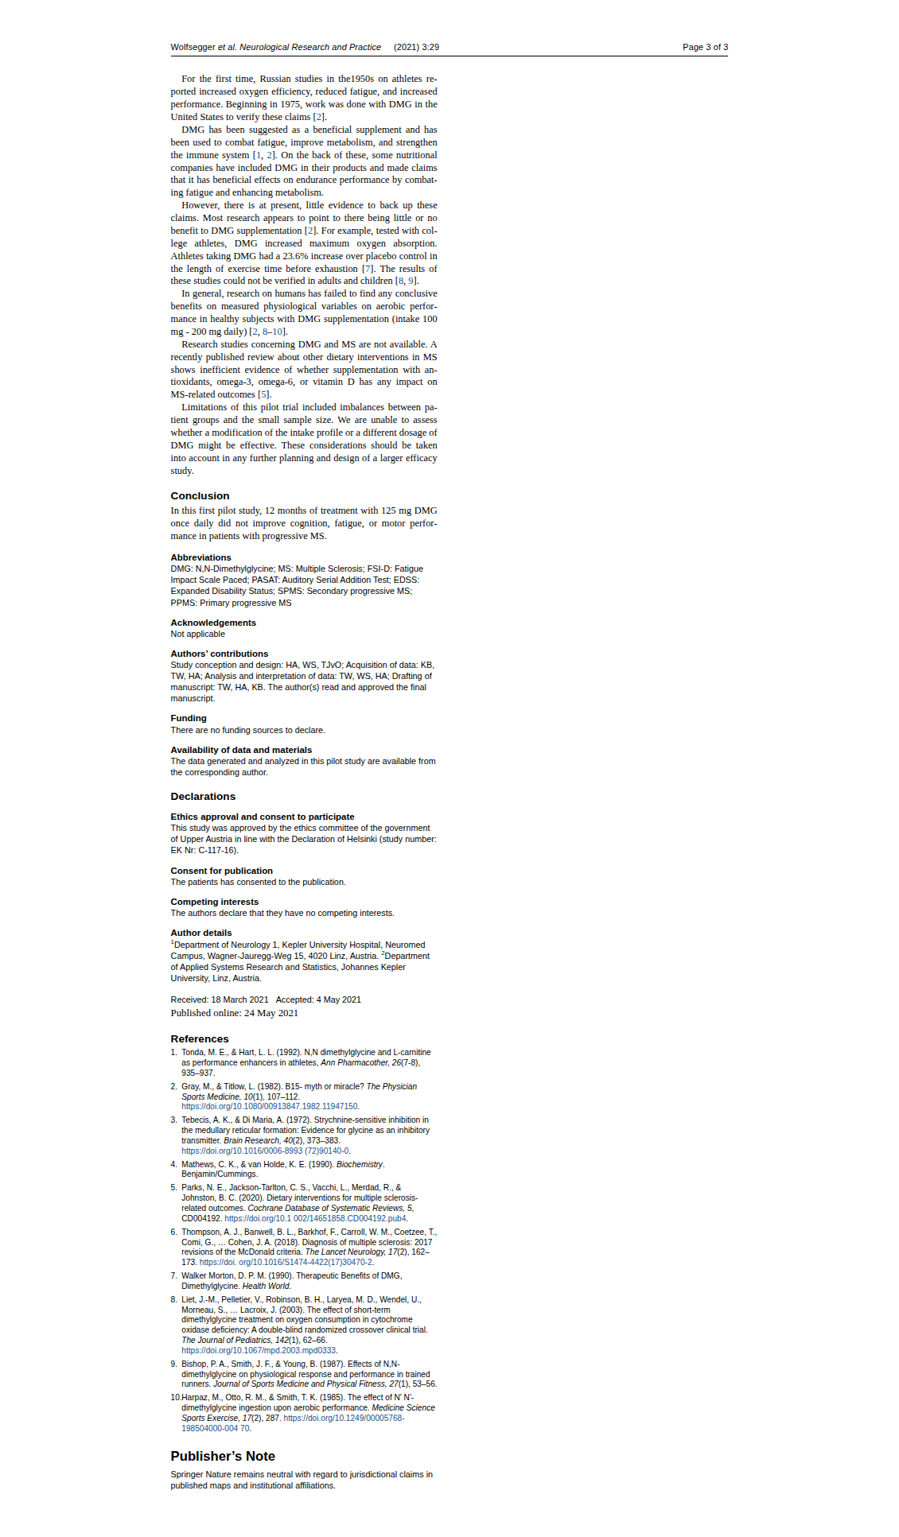Wolfsegger et al. Neurological Research and Practice (2021) 3:29
Page 3 of 3
For the first time, Russian studies in the1950s on athletes reported increased oxygen efficiency, reduced fatigue, and increased performance. Beginning in 1975, work was done with DMG in the United States to verify these claims [2].
DMG has been suggested as a beneficial supplement and has been used to combat fatigue, improve metabolism, and strengthen the immune system [1, 2]. On the back of these, some nutritional companies have included DMG in their products and made claims that it has beneficial effects on endurance performance by combating fatigue and enhancing metabolism.
However, there is at present, little evidence to back up these claims. Most research appears to point to there being little or no benefit to DMG supplementation [2]. For example, tested with college athletes, DMG increased maximum oxygen absorption. Athletes taking DMG had a 23.6% increase over placebo control in the length of exercise time before exhaustion [7]. The results of these studies could not be verified in adults and children [8, 9].
In general, research on humans has failed to find any conclusive benefits on measured physiological variables on aerobic performance in healthy subjects with DMG supplementation (intake 100 mg - 200 mg daily) [2, 8–10].
Research studies concerning DMG and MS are not available. A recently published review about other dietary interventions in MS shows inefficient evidence of whether supplementation with antioxidants, omega-3, omega-6, or vitamin D has any impact on MS-related outcomes [5].
Limitations of this pilot trial included imbalances between patient groups and the small sample size. We are unable to assess whether a modification of the intake profile or a different dosage of DMG might be effective. These considerations should be taken into account in any further planning and design of a larger efficacy study.
Conclusion
In this first pilot study, 12 months of treatment with 125 mg DMG once daily did not improve cognition, fatigue, or motor performance in patients with progressive MS.
Abbreviations
DMG: N,N-Dimethylglycine; MS: Multiple Sclerosis; FSI-D: Fatigue Impact Scale Paced; PASAT: Auditory Serial Addition Test; EDSS: Expanded Disability Status; SPMS: Secondary progressive MS; PPMS: Primary progressive MS
Acknowledgements
Not applicable
Authors’ contributions
Study conception and design: HA, WS, TJvO; Acquisition of data: KB, TW, HA; Analysis and interpretation of data: TW, WS, HA; Drafting of manuscript: TW, HA, KB. The author(s) read and approved the final manuscript.
Funding
There are no funding sources to declare.
Availability of data and materials
The data generated and analyzed in this pilot study are available from the corresponding author.
Declarations
Ethics approval and consent to participate
This study was approved by the ethics committee of the government of Upper Austria in line with the Declaration of Helsinki (study number: EK Nr: C-117-16).
Consent for publication
The patients has consented to the publication.
Competing interests
The authors declare that they have no competing interests.
Author details
1Department of Neurology 1, Kepler University Hospital, Neuromed Campus, Wagner-Jauregg-Weg 15, 4020 Linz, Austria. 2Department of Applied Systems Research and Statistics, Johannes Kepler University, Linz, Austria.
Received: 18 March 2021 Accepted: 4 May 2021 Published online: 24 May 2021
References
Tonda, M. E., & Hart, L. L. (1992). N,N dimethylglycine and L-carnitine as performance enhancers in athletes, Ann Pharmacother, 26(7-8), 935–937.
Gray, M., & Titlow, L. (1982). B15- myth or miracle? The Physician Sports Medicine, 10(1), 107–112. https://doi.org/10.1080/00913847.1982.11947150.
Tebecis, A. K., & Di Maria, A. (1972). Strychnine-sensitive inhibition in the medullary reticular formation: Evidence for glycine as an inhibitory transmitter. Brain Research, 40(2), 373–383. https://doi.org/10.1016/0006-8993 (72)90140-0.
Mathews, C. K., & van Holde, K. E. (1990). Biochemistry. Benjamin/Cummings.
Parks, N. E., Jackson-Tarlton, C. S., Vacchi, L., Merdad, R., & Johnston, B. C. (2020). Dietary interventions for multiple sclerosis-related outcomes. Cochrane Database of Systematic Reviews, 5, CD004192. https://doi.org/10.1 002/14651858.CD004192.pub4.
Thompson, A. J., Banwell, B. L., Barkhof, F., Carroll, W. M., Coetzee, T., Comi, G., … Cohen, J. A. (2018). Diagnosis of multiple sclerosis: 2017 revisions of the McDonald criteria. The Lancet Neurology, 17(2), 162–173. https://doi. org/10.1016/S1474-4422(17)30470-2.
Walker Morton, D. P. M. (1990). Therapeutic Benefits of DMG, Dimethylglycine. Health World.
Liet, J.-M., Pelletier, V., Robinson, B. H., Laryea, M. D., Wendel, U., Morneau, S., … Lacroix, J. (2003). The effect of short-term dimethylglycine treatment on oxygen consumption in cytochrome oxidase deficiency: A double-blind randomized crossover clinical trial. The Journal of Pediatrics, 142(1), 62–66. https://doi.org/10.1067/mpd.2003.mpd0333.
Bishop, P. A., Smith, J. F., & Young, B. (1987). Effects of N,N-dimethylglycine on physiological response and performance in trained runners. Journal of Sports Medicine and Physical Fitness, 27(1), 53–56.
Harpaz, M., Otto, R. M., & Smith, T. K. (1985). The effect of N' N'-dimethylglycine ingestion upon aerobic performance. Medicine Science Sports Exercise, 17(2), 287. https://doi.org/10.1249/00005768-198504000-004 70.
Publisher’s Note
Springer Nature remains neutral with regard to jurisdictional claims in published maps and institutional affiliations.